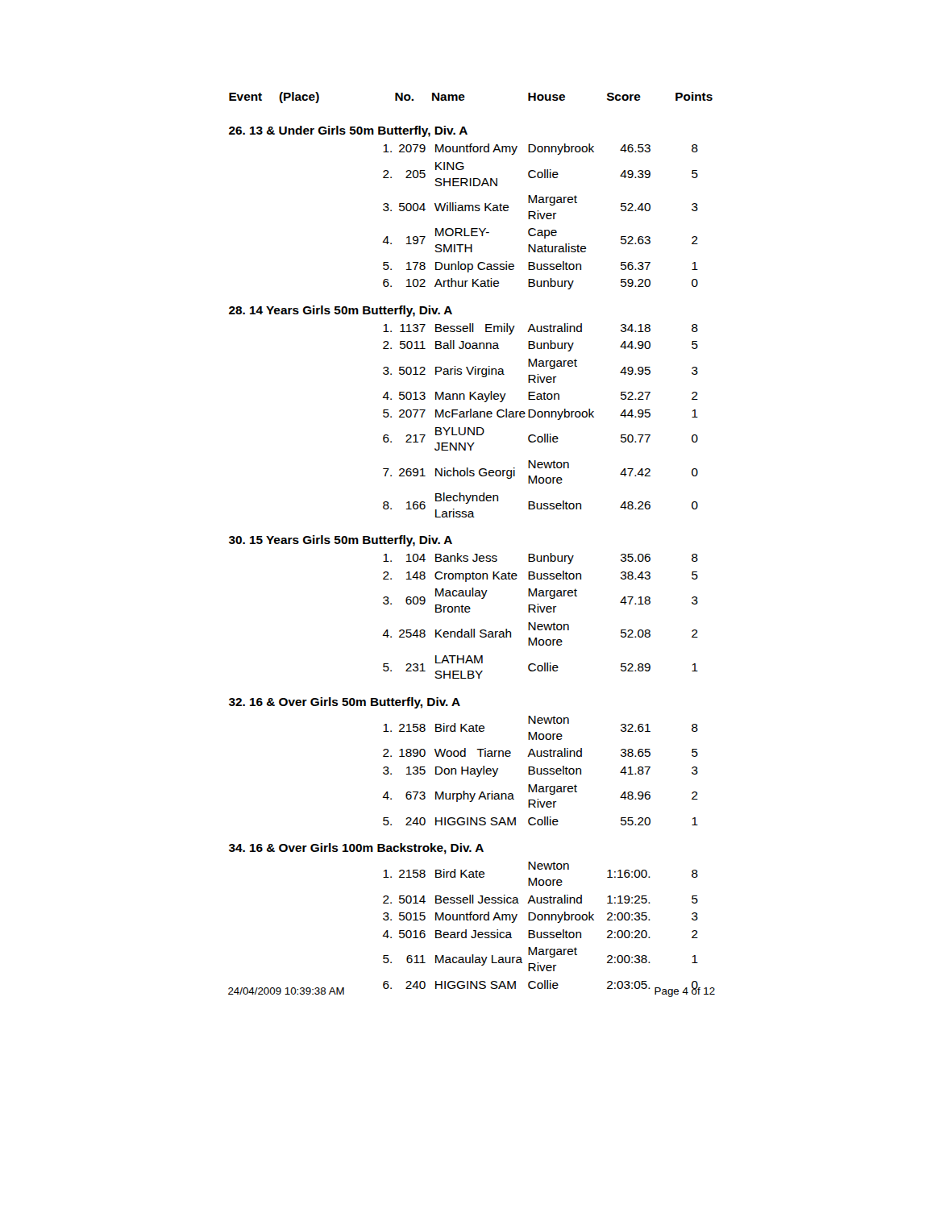| Event | (Place) | No. | Name | House | Score | Points |
| --- | --- | --- | --- | --- | --- | --- |
| 26. 13 & Under Girls 50m Butterfly, Div. A |
| | 1. | 2079 | Mountford Amy | Donnybrook | 46.53 | 8 |
| | 2. | 205 | KING SHERIDAN | Collie | 49.39 | 5 |
| | 3. | 5004 | Williams Kate | Margaret River | 52.40 | 3 |
| | 4. | 197 | MORLEY-SMITH | Cape Naturaliste | 52.63 | 2 |
| | 5. | 178 | Dunlop Cassie | Busselton | 56.37 | 1 |
| | 6. | 102 | Arthur Katie | Bunbury | 59.20 | 0 |
| 28. 14 Years Girls 50m Butterfly, Div. A |
| | 1. | 1137 | Bessell Emily | Australind | 34.18 | 8 |
| | 2. | 5011 | Ball Joanna | Bunbury | 44.90 | 5 |
| | 3. | 5012 | Paris Virgina | Margaret River | 49.95 | 3 |
| | 4. | 5013 | Mann Kayley | Eaton | 52.27 | 2 |
| | 5. | 2077 | McFarlane Clare | Donnybrook | 44.95 | 1 |
| | 6. | 217 | BYLUND JENNY | Collie | 50.77 | 0 |
| | 7. | 2691 | Nichols Georgi | Newton Moore | 47.42 | 0 |
| | 8. | 166 | Blechynden Larissa | Busselton | 48.26 | 0 |
| 30. 15 Years Girls 50m Butterfly, Div. A |
| | 1. | 104 | Banks Jess | Bunbury | 35.06 | 8 |
| | 2. | 148 | Crompton Kate | Busselton | 38.43 | 5 |
| | 3. | 609 | Macaulay Bronte | Margaret River | 47.18 | 3 |
| | 4. | 2548 | Kendall Sarah | Newton Moore | 52.08 | 2 |
| | 5. | 231 | LATHAM SHELBY | Collie | 52.89 | 1 |
| 32. 16 & Over Girls 50m Butterfly, Div. A |
| | 1. | 2158 | Bird Kate | Newton Moore | 32.61 | 8 |
| | 2. | 1890 | Wood Tiarne | Australind | 38.65 | 5 |
| | 3. | 135 | Don Hayley | Busselton | 41.87 | 3 |
| | 4. | 673 | Murphy Ariana | Margaret River | 48.96 | 2 |
| | 5. | 240 | HIGGINS SAM | Collie | 55.20 | 1 |
| 34. 16 & Over Girls 100m Backstroke, Div. A |
| | 1. | 2158 | Bird Kate | Newton Moore | 1:16:00. | 8 |
| | 2. | 5014 | Bessell Jessica | Australind | 1:19:25. | 5 |
| | 3. | 5015 | Mountford Amy | Donnybrook | 2:00:35. | 3 |
| | 4. | 5016 | Beard Jessica | Busselton | 2:00:20. | 2 |
| | 5. | 611 | Macaulay Laura | Margaret River | 2:00:38. | 1 |
| | 6. | 240 | HIGGINS SAM | Collie | 2:03:05. | 0 |
24/04/2009 10:39:38 AM Page 4 of 12